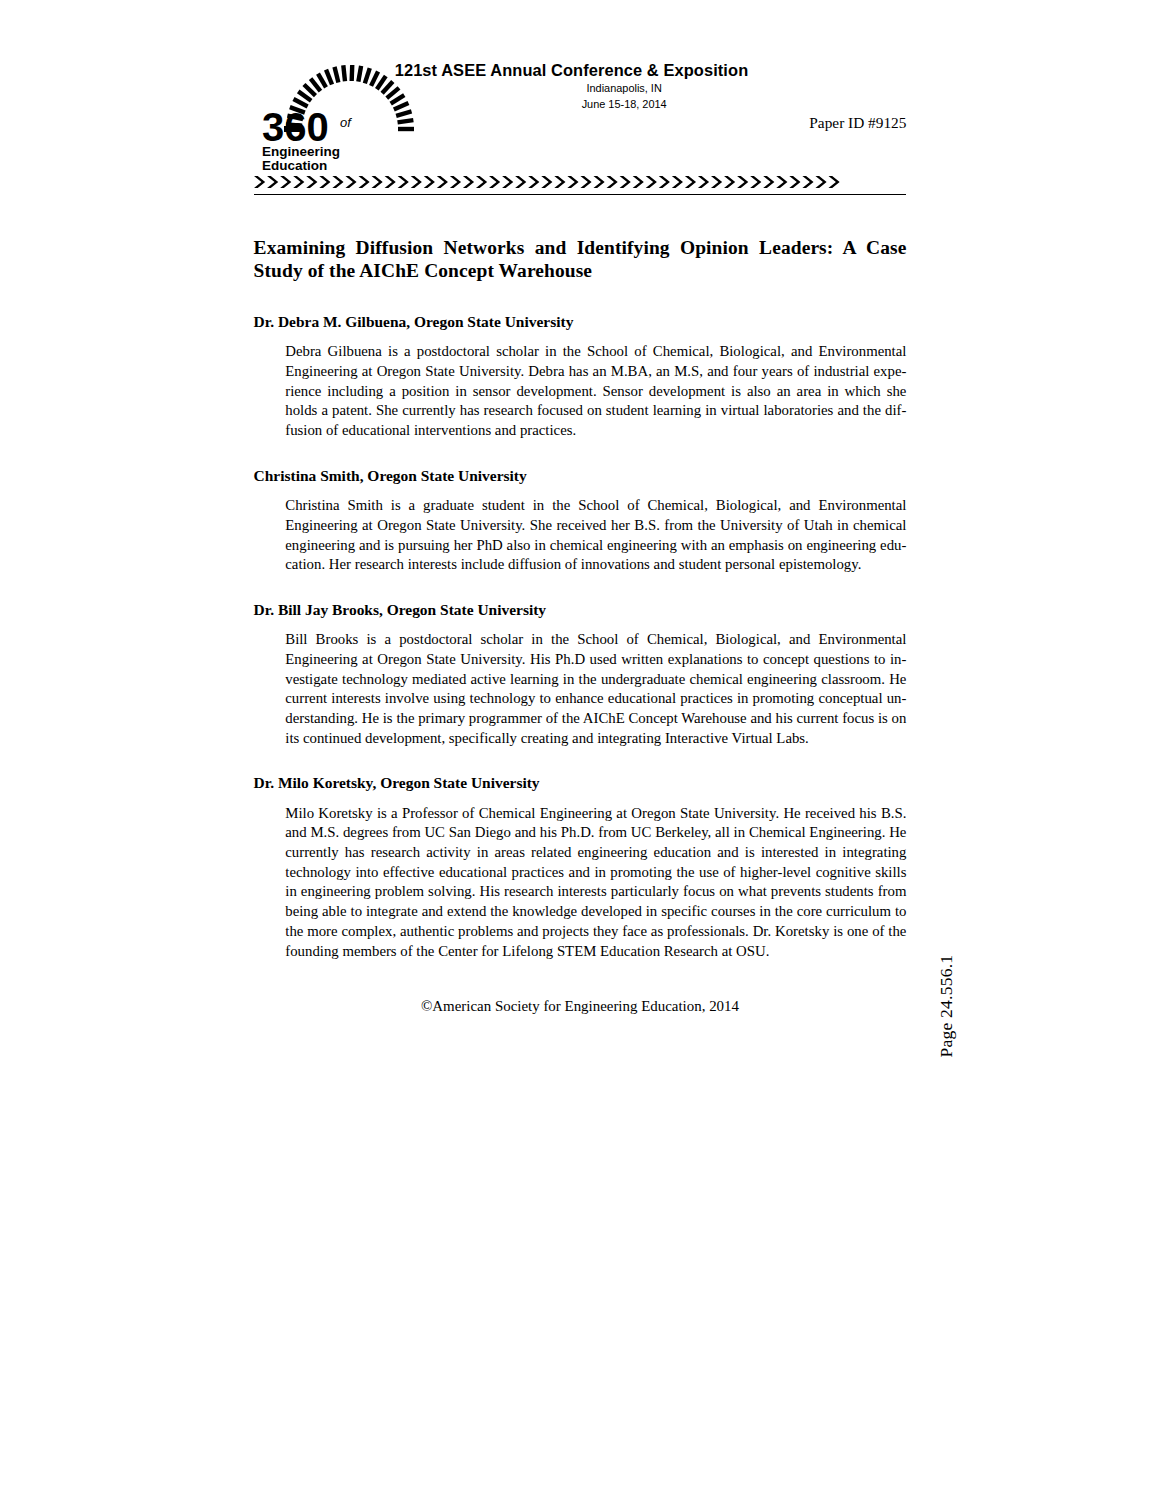360 of Engineering Education
121st ASEE Annual Conference & Exposition
Indianapolis, IN
June 15-18, 2014
Paper ID #9125
Examining Diffusion Networks and Identifying Opinion Leaders: A Case Study of the AIChE Concept Warehouse
Dr. Debra M. Gilbuena, Oregon State University
Debra Gilbuena is a postdoctoral scholar in the School of Chemical, Biological, and Environmental Engineering at Oregon State University. Debra has an M.BA, an M.S, and four years of industrial experience including a position in sensor development. Sensor development is also an area in which she holds a patent. She currently has research focused on student learning in virtual laboratories and the diffusion of educational interventions and practices.
Christina Smith, Oregon State University
Christina Smith is a graduate student in the School of Chemical, Biological, and Environmental Engineering at Oregon State University. She received her B.S. from the University of Utah in chemical engineering and is pursuing her PhD also in chemical engineering with an emphasis on engineering education. Her research interests include diffusion of innovations and student personal epistemology.
Dr. Bill Jay Brooks, Oregon State University
Bill Brooks is a postdoctoral scholar in the School of Chemical, Biological, and Environmental Engineering at Oregon State University. His Ph.D used written explanations to concept questions to investigate technology mediated active learning in the undergraduate chemical engineering classroom. He current interests involve using technology to enhance educational practices in promoting conceptual understanding. He is the primary programmer of the AIChE Concept Warehouse and his current focus is on its continued development, specifically creating and integrating Interactive Virtual Labs.
Dr. Milo Koretsky, Oregon State University
Milo Koretsky is a Professor of Chemical Engineering at Oregon State University. He received his B.S. and M.S. degrees from UC San Diego and his Ph.D. from UC Berkeley, all in Chemical Engineering. He currently has research activity in areas related engineering education and is interested in integrating technology into effective educational practices and in promoting the use of higher-level cognitive skills in engineering problem solving. His research interests particularly focus on what prevents students from being able to integrate and extend the knowledge developed in specific courses in the core curriculum to the more complex, authentic problems and projects they face as professionals. Dr. Koretsky is one of the founding members of the Center for Lifelong STEM Education Research at OSU.
Page 24.556.1
©American Society for Engineering Education, 2014